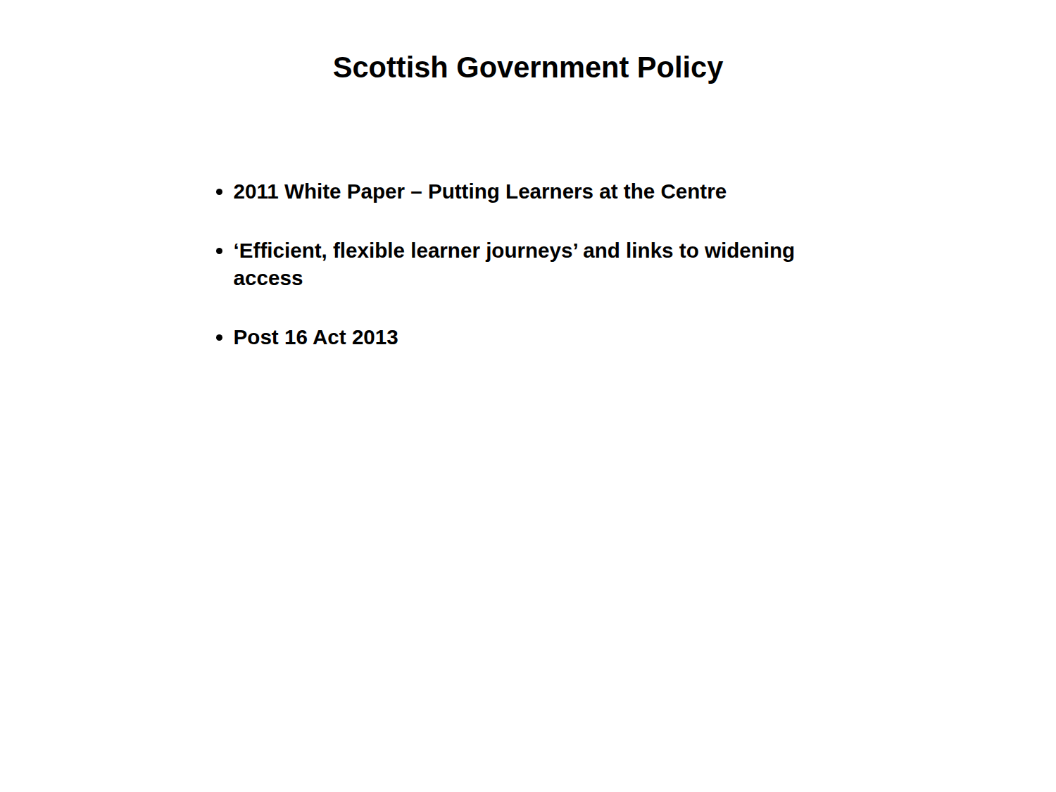Scottish Government Policy
2011 White Paper – Putting Learners at the Centre
‘Efficient, flexible learner journeys’ and links to widening access
Post 16 Act 2013